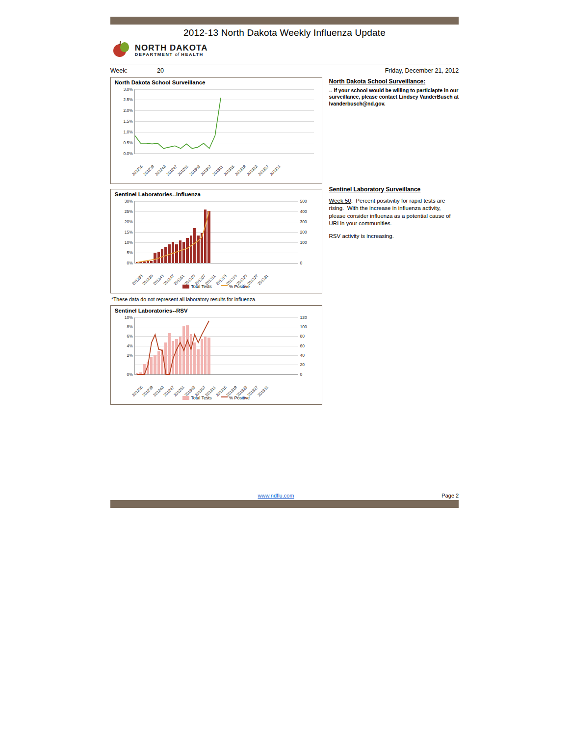2012-13 North Dakota Weekly Influenza Update
NORTH DAKOTA
DEPARTMENT of HEALTH
Week: 20
Friday, December 21, 2012
North Dakota School Surveillance
3.0%
2.5%
2.0%
1.5%
1.0%
0.5% 0.0%
201235 201239 201243 201247 201251 201303 201307 201311 201315 201319 201323 201327 201331
Sentinel Laboratories--Influenza
30% 500
25% 400
20% 300
15% 200
10% 100
5% 0% 0
201235 201239 201243 201247 201251 201303 201307 201311 201315 201319 201323 201327 201331
Total Tests % Positive
*These data do not represent all laboratory results for influenza.
Sentinel Laboratories--RSV
10% 120
8% 100
6% 80
4% 60
2% 40
20 0% 0
201235 201239 201243 201247 201251 201303 201307 201311 201315 201319 201323 201327 201331
Total Tests % Positive
North Dakota School Surveillance:
-- If your school would be willing to particiapte in our surveillance, please contact Lindsey VanderBusch at lvanderbusch@nd.gov.
Sentinel Laboratory Surveillance
Week 50: Percent positivitiy for rapid tests are rising. With the increase in influenza activity, please consider influenza as a potential cause of URI in your communities.
RSV activity is increasing.
www.ndflu.com Page 2